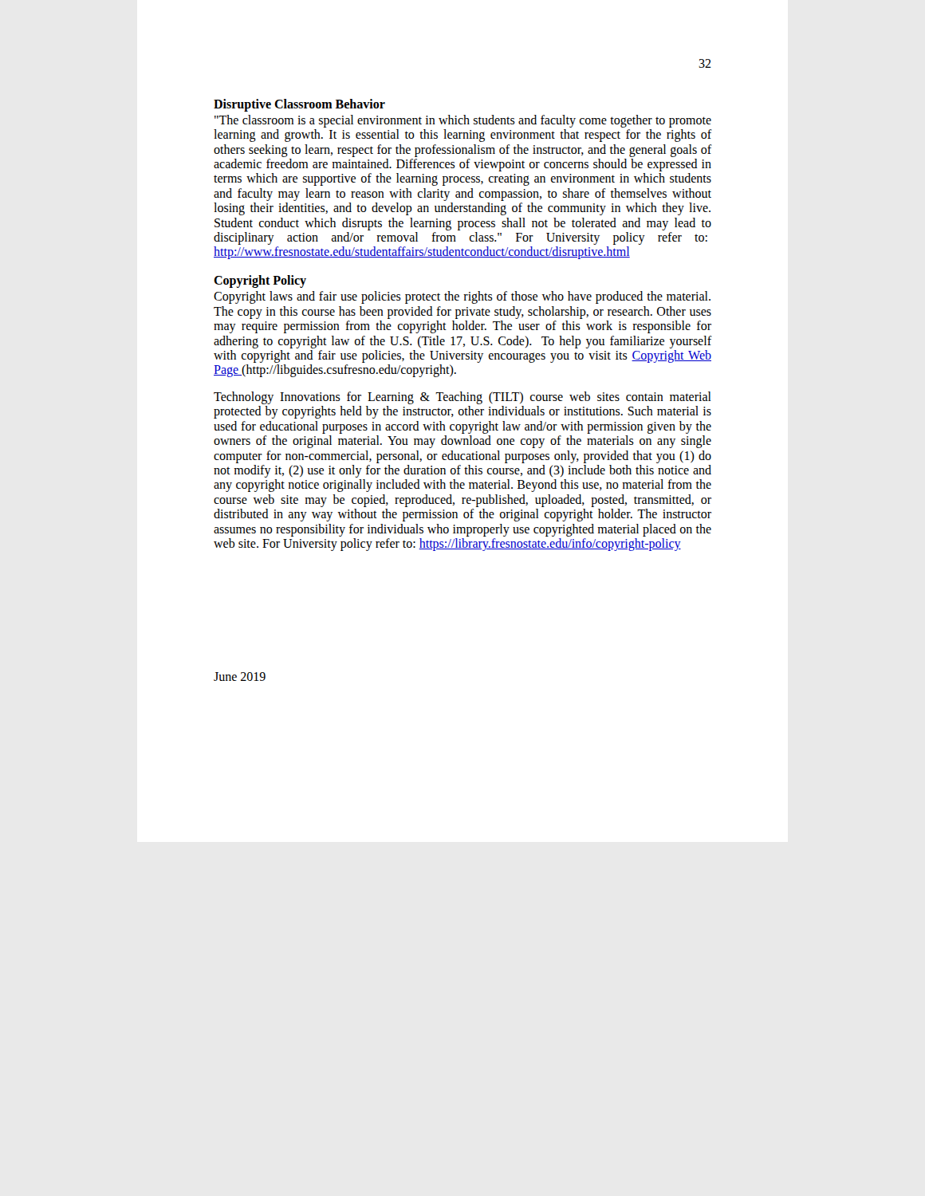32
Disruptive Classroom Behavior
"The classroom is a special environment in which students and faculty come together to promote learning and growth. It is essential to this learning environment that respect for the rights of others seeking to learn, respect for the professionalism of the instructor, and the general goals of academic freedom are maintained. Differences of viewpoint or concerns should be expressed in terms which are supportive of the learning process, creating an environment in which students and faculty may learn to reason with clarity and compassion, to share of themselves without losing their identities, and to develop an understanding of the community in which they live. Student conduct which disrupts the learning process shall not be tolerated and may lead to disciplinary action and/or removal from class." For University policy refer to: http://www.fresnostate.edu/studentaffairs/studentconduct/conduct/disruptive.html
Copyright Policy
Copyright laws and fair use policies protect the rights of those who have produced the material. The copy in this course has been provided for private study, scholarship, or research. Other uses may require permission from the copyright holder. The user of this work is responsible for adhering to copyright law of the U.S. (Title 17, U.S. Code). To help you familiarize yourself with copyright and fair use policies, the University encourages you to visit its Copyright Web Page (http://libguides.csufresno.edu/copyright).
Technology Innovations for Learning & Teaching (TILT) course web sites contain material protected by copyrights held by the instructor, other individuals or institutions. Such material is used for educational purposes in accord with copyright law and/or with permission given by the owners of the original material. You may download one copy of the materials on any single computer for non-commercial, personal, or educational purposes only, provided that you (1) do not modify it, (2) use it only for the duration of this course, and (3) include both this notice and any copyright notice originally included with the material. Beyond this use, no material from the course web site may be copied, reproduced, re-published, uploaded, posted, transmitted, or distributed in any way without the permission of the original copyright holder. The instructor assumes no responsibility for individuals who improperly use copyrighted material placed on the web site. For University policy refer to: https://library.fresnostate.edu/info/copyright-policy
June 2019